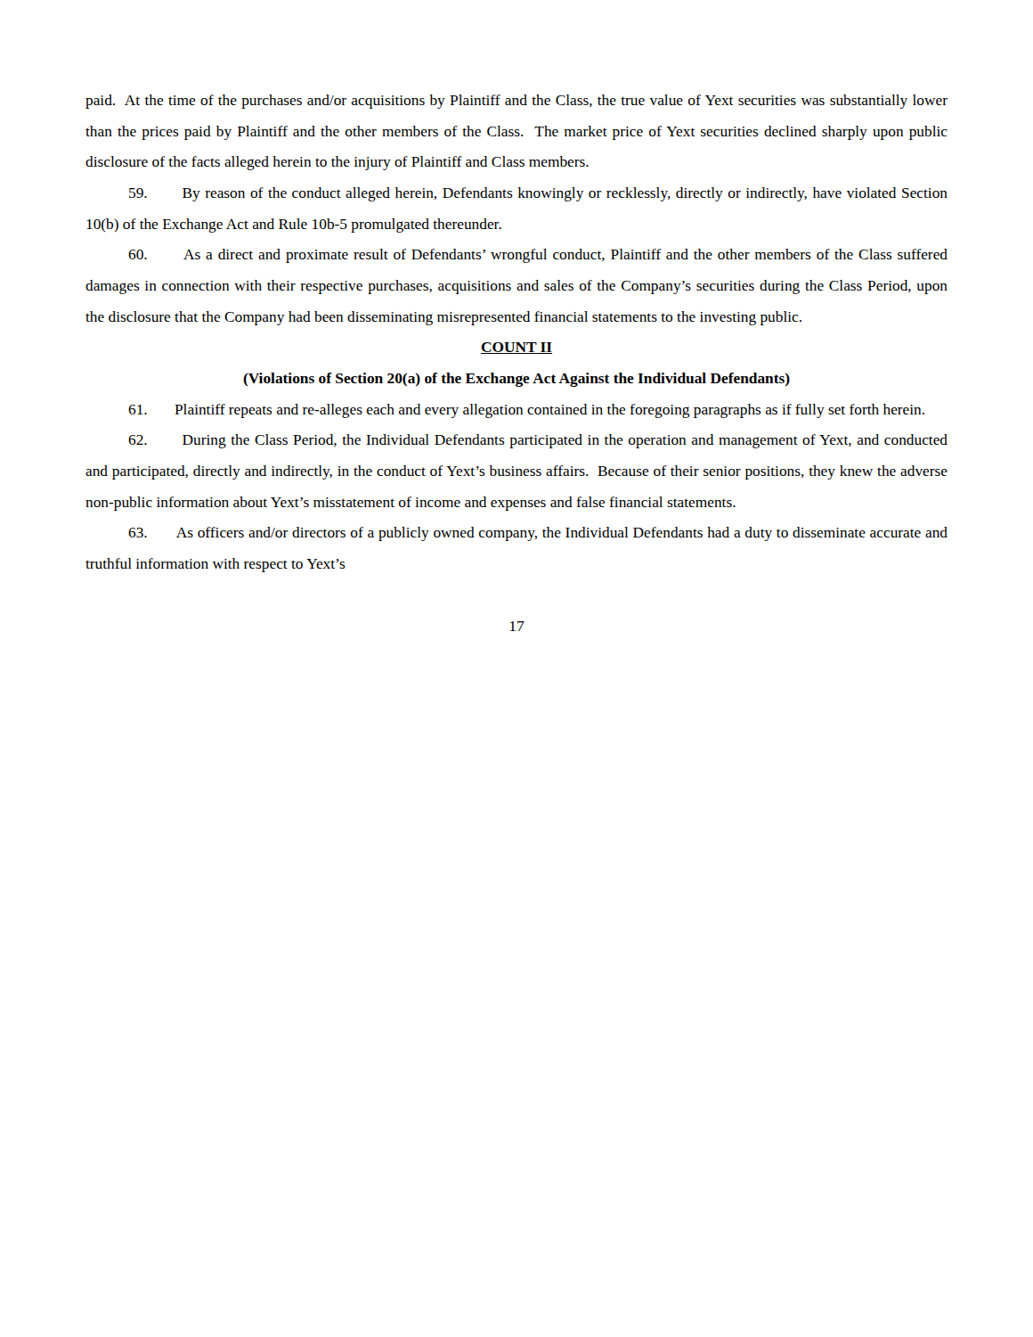paid. At the time of the purchases and/or acquisitions by Plaintiff and the Class, the true value of Yext securities was substantially lower than the prices paid by Plaintiff and the other members of the Class. The market price of Yext securities declined sharply upon public disclosure of the facts alleged herein to the injury of Plaintiff and Class members.
59. By reason of the conduct alleged herein, Defendants knowingly or recklessly, directly or indirectly, have violated Section 10(b) of the Exchange Act and Rule 10b-5 promulgated thereunder.
60. As a direct and proximate result of Defendants’ wrongful conduct, Plaintiff and the other members of the Class suffered damages in connection with their respective purchases, acquisitions and sales of the Company’s securities during the Class Period, upon the disclosure that the Company had been disseminating misrepresented financial statements to the investing public.
COUNT II
(Violations of Section 20(a) of the Exchange Act Against the Individual Defendants)
61. Plaintiff repeats and re-alleges each and every allegation contained in the foregoing paragraphs as if fully set forth herein.
62. During the Class Period, the Individual Defendants participated in the operation and management of Yext, and conducted and participated, directly and indirectly, in the conduct of Yext’s business affairs. Because of their senior positions, they knew the adverse non-public information about Yext’s misstatement of income and expenses and false financial statements.
63. As officers and/or directors of a publicly owned company, the Individual Defendants had a duty to disseminate accurate and truthful information with respect to Yext’s
17